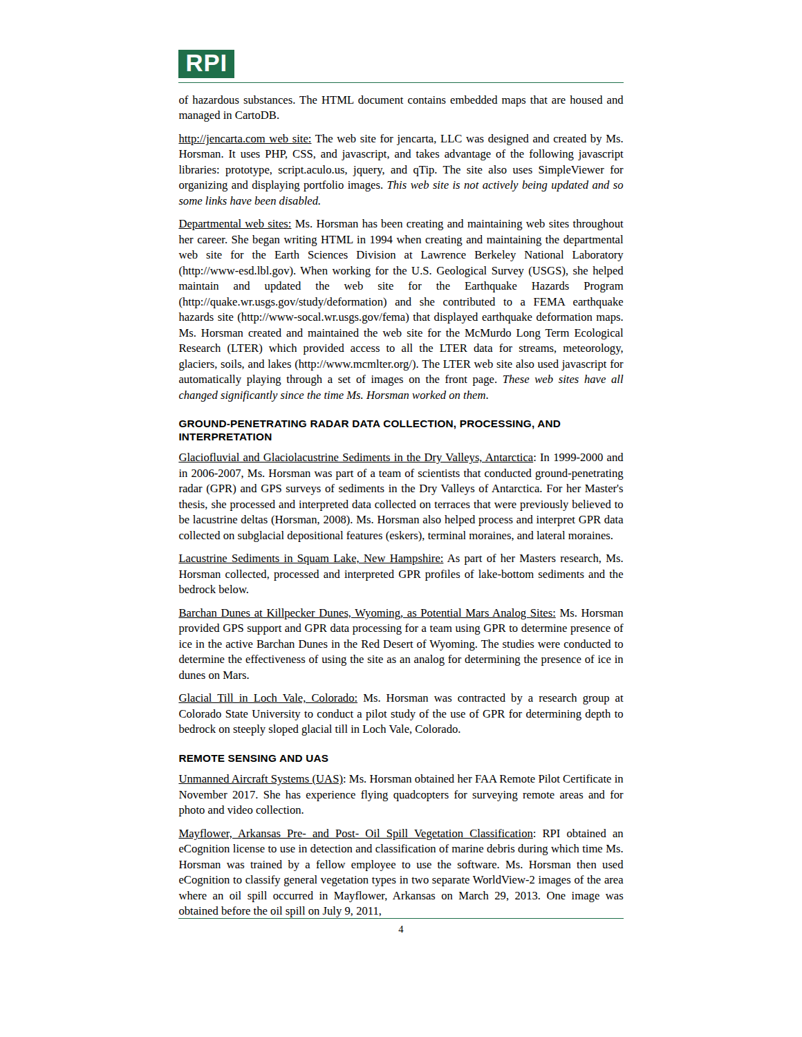RPI
of hazardous substances. The HTML document contains embedded maps that are housed and managed in CartoDB.
http://jencarta.com web site: The web site for jencarta, LLC was designed and created by Ms. Horsman. It uses PHP, CSS, and javascript, and takes advantage of the following javascript libraries: prototype, script.aculo.us, jquery, and qTip. The site also uses SimpleViewer for organizing and displaying portfolio images. This web site is not actively being updated and so some links have been disabled.
Departmental web sites: Ms. Horsman has been creating and maintaining web sites throughout her career. She began writing HTML in 1994 when creating and maintaining the departmental web site for the Earth Sciences Division at Lawrence Berkeley National Laboratory (http://www-esd.lbl.gov). When working for the U.S. Geological Survey (USGS), she helped maintain and updated the web site for the Earthquake Hazards Program (http://quake.wr.usgs.gov/study/deformation) and she contributed to a FEMA earthquake hazards site (http://www-socal.wr.usgs.gov/fema) that displayed earthquake deformation maps. Ms. Horsman created and maintained the web site for the McMurdo Long Term Ecological Research (LTER) which provided access to all the LTER data for streams, meteorology, glaciers, soils, and lakes (http://www.mcmlter.org/). The LTER web site also used javascript for automatically playing through a set of images on the front page. These web sites have all changed significantly since the time Ms. Horsman worked on them.
Ground-Penetrating Radar Data Collection, Processing, and Interpretation
Glaciofluvial and Glaciolacustrine Sediments in the Dry Valleys, Antarctica: In 1999-2000 and in 2006-2007, Ms. Horsman was part of a team of scientists that conducted ground-penetrating radar (GPR) and GPS surveys of sediments in the Dry Valleys of Antarctica. For her Master's thesis, she processed and interpreted data collected on terraces that were previously believed to be lacustrine deltas (Horsman, 2008). Ms. Horsman also helped process and interpret GPR data collected on subglacial depositional features (eskers), terminal moraines, and lateral moraines.
Lacustrine Sediments in Squam Lake, New Hampshire: As part of her Masters research, Ms. Horsman collected, processed and interpreted GPR profiles of lake-bottom sediments and the bedrock below.
Barchan Dunes at Killpecker Dunes, Wyoming, as Potential Mars Analog Sites: Ms. Horsman provided GPS support and GPR data processing for a team using GPR to determine presence of ice in the active Barchan Dunes in the Red Desert of Wyoming. The studies were conducted to determine the effectiveness of using the site as an analog for determining the presence of ice in dunes on Mars.
Glacial Till in Loch Vale, Colorado: Ms. Horsman was contracted by a research group at Colorado State University to conduct a pilot study of the use of GPR for determining depth to bedrock on steeply sloped glacial till in Loch Vale, Colorado.
Remote Sensing and UAS
Unmanned Aircraft Systems (UAS): Ms. Horsman obtained her FAA Remote Pilot Certificate in November 2017. She has experience flying quadcopters for surveying remote areas and for photo and video collection.
Mayflower, Arkansas Pre- and Post- Oil Spill Vegetation Classification: RPI obtained an eCognition license to use in detection and classification of marine debris during which time Ms. Horsman was trained by a fellow employee to use the software. Ms. Horsman then used eCognition to classify general vegetation types in two separate WorldView-2 images of the area where an oil spill occurred in Mayflower, Arkansas on March 29, 2013. One image was obtained before the oil spill on July 9, 2011,
4